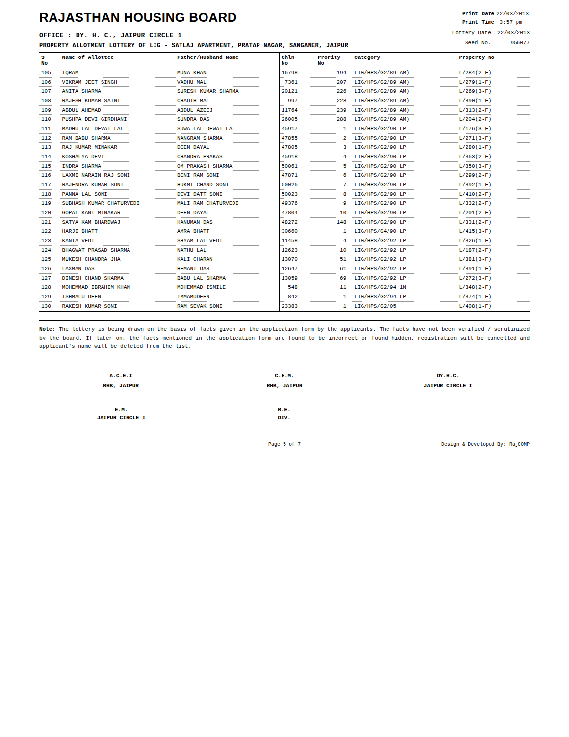RAJASTHAN HOUSING BOARD
| Print Date | 22/03/2013 |
| Print Time | 3:57 pm |
Lottery Date 22/03/2013
OFFICE : DY. H. C., JAIPUR CIRCLE 1
Seed No. 956077
PROPERTY ALLOTMENT LOTTERY OF LIG - SATLAJ APARTMENT, PRATAP NAGAR, SANGANER, JAIPUR
| S No | Name of Allottee | Father/Husband Name | Chln No | Prority No | Category | Property No |
| --- | --- | --- | --- | --- | --- | --- |
| 105 | IQRAM | MUNA KHAN | 16798 | 194 | LIG/HPS/G2/89 AM) | L/284(2-F) |
| 106 | VIKRAM JEET SINGH | VADHU MAL | 7361 | 207 | LIG/HPS/G2/89 AM) | L/279(1-F) |
| 107 | ANITA SHARMA | SURESH KUMAR SHARMA | 20121 | 226 | LIG/HPS/G2/89 AM) | L/269(3-F) |
| 108 | RAJESH KUMAR SAINI | CHAUTH MAL | 997 | 228 | LIG/HPS/G2/89 AM) | L/390(1-F) |
| 109 | ABDUL AHEMAD | ABDUL AZEEJ | 11764 | 239 | LIG/HPS/G2/89 AM) | L/313(2-F) |
| 110 | PUSHPA DEVI GIRDHANI | SUNDRA DAS | 26005 | 288 | LIG/HPS/G2/89 AM) | L/204(2-F) |
| 111 | MADHU LAL DEVAT LAL | SUWA LAL DEWAT LAL | 45917 | 1 | LIG/HPS/G2/90 LP | L/176(3-F) |
| 112 | RAM BABU SHARMA | NANGRAM SHARMA | 47855 | 2 | LIG/HPS/G2/90 LP | L/271(3-F) |
| 113 | RAJ KUMAR MINAKAR | DEEN DAYAL | 47805 | 3 | LIG/HPS/G2/90 LP | L/280(1-F) |
| 114 | KOSHALYA DEVI | CHANDRA PRAKAS | 45918 | 4 | LIG/HPS/G2/90 LP | L/363(2-F) |
| 115 | INDRA SHARMA | OM PRAKASH SHARMA | 50061 | 5 | LIG/HPS/G2/90 LP | L/350(3-F) |
| 116 | LAXMI NARAIN RAJ SONI | BENI RAM SONI | 47871 | 6 | LIG/HPS/G2/90 LP | L/299(2-F) |
| 117 | RAJENDRA KUMAR SONI | HUKMI CHAND SONI | 50026 | 7 | LIG/HPS/G2/90 LP | L/392(1-F) |
| 118 | PANNA LAL SONI | DEVI DATT SONI | 50023 | 8 | LIG/HPS/G2/90 LP | L/410(2-F) |
| 119 | SUBHASH KUMAR CHATURVEDI | MALI RAM CHATURVEDI | 49376 | 9 | LIG/HPS/G2/90 LP | L/332(2-F) |
| 120 | GOPAL KANT MINAKAR | DEEN DAYAL | 47804 | 10 | LIG/HPS/G2/90 LP | L/201(2-F) |
| 121 | SATYA KAM BHARDWAJ | HANUMAN DAS | 48272 | 148 | LIG/HPS/G2/90 LP | L/331(2-F) |
| 122 | HARJI BHATT | AMRA BHATT | 30660 | 1 | LIG/HPS/G4/90 LP | L/415(3-F) |
| 123 | KANTA VEDI | SHYAM LAL VEDI | 11458 | 4 | LIG/HPS/G2/92 LP | L/326(1-F) |
| 124 | BHAGWAT PRASAD SHARMA | NATHU LAL | 12623 | 10 | LIG/HPS/G2/92 LP | L/187(2-F) |
| 125 | MUKESH CHANDRA JHA | KALI CHARAN | 13070 | 51 | LIG/HPS/G2/92 LP | L/381(3-F) |
| 126 | LAXMAN DAS | HEMANT DAS | 12647 | 61 | LIG/HPS/G2/92 LP | L/391(1-F) |
| 127 | DINESH CHAND SHARMA | BABU LAL SHARMA | 13059 | 69 | LIG/HPS/G2/92 LP | L/272(3-F) |
| 128 | MOHEMMAD IBRAHIM KHAN | MOHEMMAD ISMILE | 548 | 11 | LIG/HPS/G2/94 1N | L/348(2-F) |
| 129 | ISHMALU DEEN | IMMAMUDEEN | 842 | 1 | LIG/HPS/G2/94 LP | L/374(1-F) |
| 130 | RAKESH KUMAR SONI | RAM SEVAK SONI | 23383 | 1 | LIG/HPS/G2/05 | L/408(1-F) |
Note: The lottery is being drawn on the basis of facts given in the application form by the applicants. The facts have not been verified / scrutinized by the board. If later on, the facts mentioned in the application form are found to be incorrect or found hidden, registration will be cancelled and applicant's name will be deleted from the list.
| A.C.E.I | C.E.M. | DY.H.C. |
| RHB, JAIPUR | RHB, JAIPUR | JAIPUR CIRCLE I |
| E.M. | R.E. |
| JAIPUR CIRCLE I | DIV. |
Page 5 of 7
Design & Developed By: RajCOMP